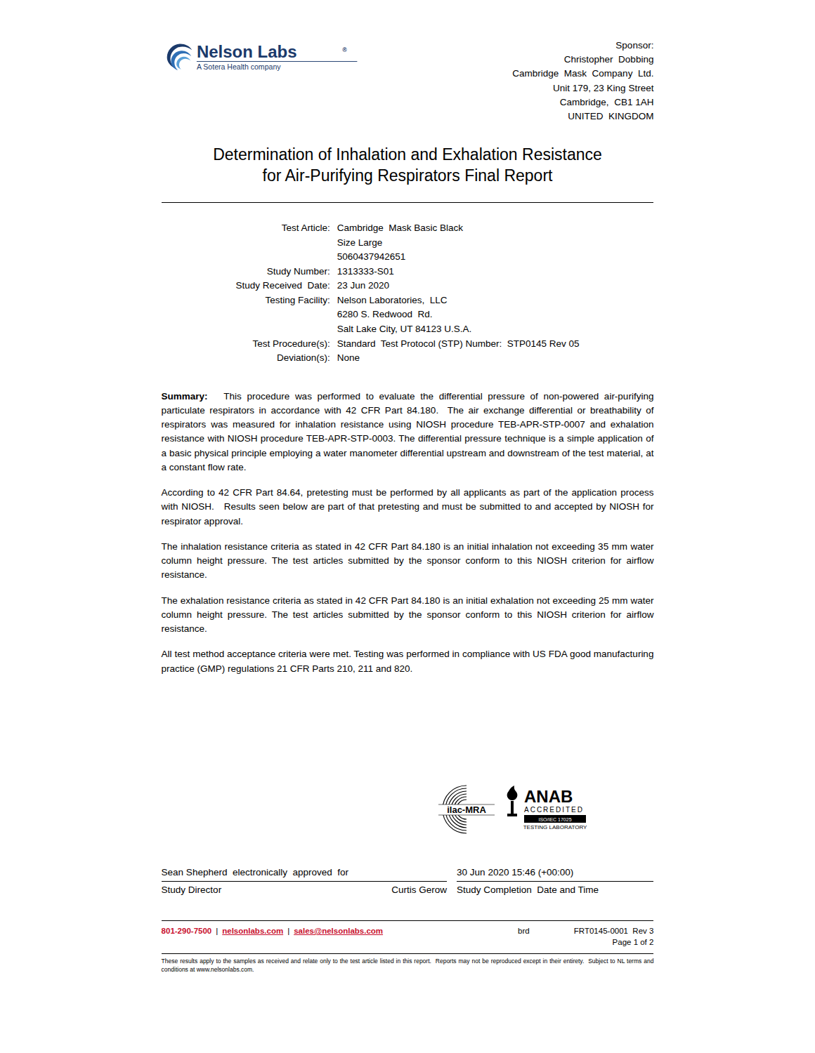Nelson Labs ® A Sotera Health company
Sponsor:
Christopher Dobbing
Cambridge Mask Company Ltd.
Unit 179, 23 King Street
Cambridge, CB1 1AH
UNITED KINGDOM
Determination of Inhalation and Exhalation Resistance
for Air-Purifying Respirators Final Report
| Test Article: | Cambridge Mask Basic Black |
| | Size Large |
| | 5060437942651 |
| Study Number: | 1313333-S01 |
| Study Received Date: | 23 Jun 2020 |
| Testing Facility: | Nelson Laboratories, LLC |
| | 6280 S. Redwood Rd. |
| | Salt Lake City, UT 84123 U.S.A. |
| Test Procedure(s): | Standard Test Protocol (STP) Number: STP0145 Rev 05 |
| Deviation(s): | None |
Summary: This procedure was performed to evaluate the differential pressure of non-powered air-purifying particulate respirators in accordance with 42 CFR Part 84.180. The air exchange differential or breathability of respirators was measured for inhalation resistance using NIOSH procedure TEB-APR-STP-0007 and exhalation resistance with NIOSH procedure TEB-APR-STP-0003. The differential pressure technique is a simple application of a basic physical principle employing a water manometer differential upstream and downstream of the test material, at a constant flow rate.
According to 42 CFR Part 84.64, pretesting must be performed by all applicants as part of the application process with NIOSH. Results seen below are part of that pretesting and must be submitted to and accepted by NIOSH for respirator approval.
The inhalation resistance criteria as stated in 42 CFR Part 84.180 is an initial inhalation not exceeding 35 mm water column height pressure. The test articles submitted by the sponsor conform to this NIOSH criterion for airflow resistance.
The exhalation resistance criteria as stated in 42 CFR Part 84.180 is an initial exhalation not exceeding 25 mm water column height pressure. The test articles submitted by the sponsor conform to this NIOSH criterion for airflow resistance.
All test method acceptance criteria were met. Testing was performed in compliance with US FDA good manufacturing practice (GMP) regulations 21 CFR Parts 210, 211 and 820.
ilac-MRA ANAB ACCREDITED ISO/IEC 17025 TESTING LABORATORY
Sean Shepherd electronically approved for
30 Jun 2020 15:46 (+00:00)
Study Director Curtis Gerow
Study Completion Date and Time
801-290-7500|nelsonlabs.com|sales@nelsonlabs.com
brd FRT0145-0001 Rev 3
Page 1 of 2
These results apply to the samples as received and relate only to the test article listed in this report. Reports may not be reproduced except in their entirety. Subject to NL terms and conditions at www.nelsonlabs.com.